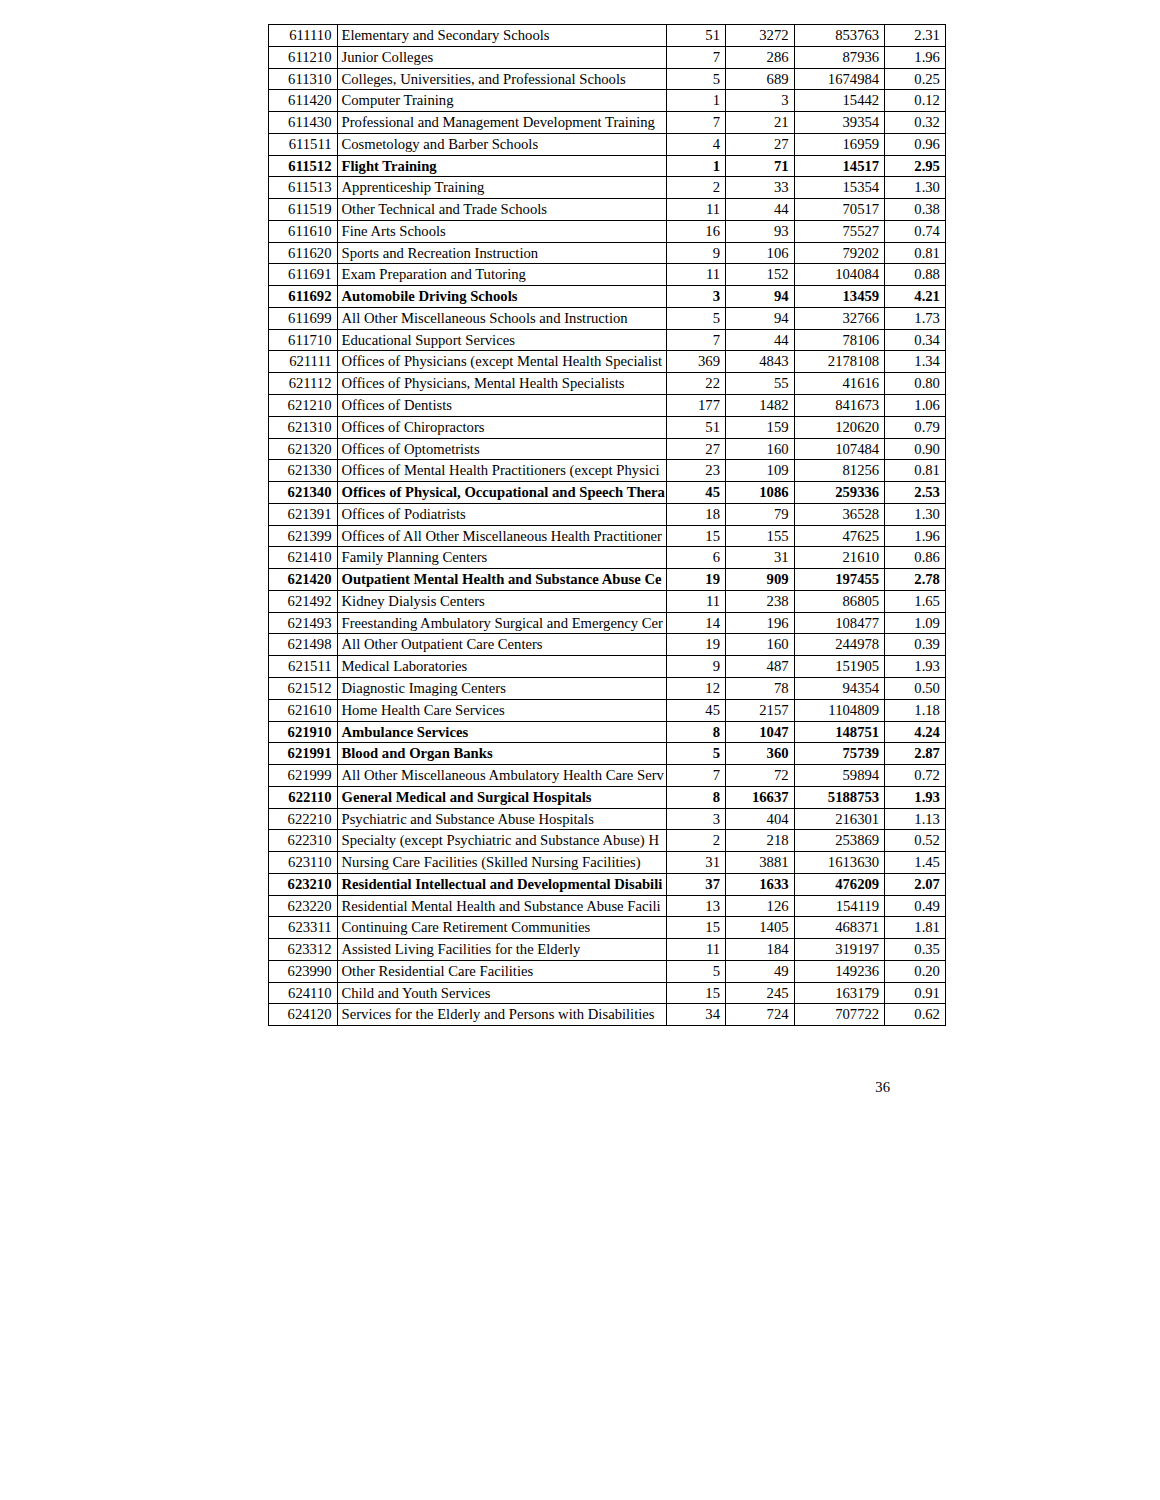| 611110 | Elementary and Secondary Schools | 51 | 3272 | 853763 | 2.31 |
| 611210 | Junior Colleges | 7 | 286 | 87936 | 1.96 |
| 611310 | Colleges, Universities, and Professional Schools | 5 | 689 | 1674984 | 0.25 |
| 611420 | Computer Training | 1 | 3 | 15442 | 0.12 |
| 611430 | Professional and Management Development Training | 7 | 21 | 39354 | 0.32 |
| 611511 | Cosmetology and Barber Schools | 4 | 27 | 16959 | 0.96 |
| 611512 | Flight Training | 1 | 71 | 14517 | 2.95 |
| 611513 | Apprenticeship Training | 2 | 33 | 15354 | 1.30 |
| 611519 | Other Technical and Trade Schools | 11 | 44 | 70517 | 0.38 |
| 611610 | Fine Arts Schools | 16 | 93 | 75527 | 0.74 |
| 611620 | Sports and Recreation Instruction | 9 | 106 | 79202 | 0.81 |
| 611691 | Exam Preparation and Tutoring | 11 | 152 | 104084 | 0.88 |
| 611692 | Automobile Driving Schools | 3 | 94 | 13459 | 4.21 |
| 611699 | All Other Miscellaneous Schools and Instruction | 5 | 94 | 32766 | 1.73 |
| 611710 | Educational Support Services | 7 | 44 | 78106 | 0.34 |
| 621111 | Offices of Physicians (except Mental Health Specialist | 369 | 4843 | 2178108 | 1.34 |
| 621112 | Offices of Physicians, Mental Health Specialists | 22 | 55 | 41616 | 0.80 |
| 621210 | Offices of Dentists | 177 | 1482 | 841673 | 1.06 |
| 621310 | Offices of Chiropractors | 51 | 159 | 120620 | 0.79 |
| 621320 | Offices of Optometrists | 27 | 160 | 107484 | 0.90 |
| 621330 | Offices of Mental Health Practitioners (except Physici | 23 | 109 | 81256 | 0.81 |
| 621340 | Offices of Physical, Occupational and Speech Thera | 45 | 1086 | 259336 | 2.53 |
| 621391 | Offices of Podiatrists | 18 | 79 | 36528 | 1.30 |
| 621399 | Offices of All Other Miscellaneous Health Practitioner | 15 | 155 | 47625 | 1.96 |
| 621410 | Family Planning Centers | 6 | 31 | 21610 | 0.86 |
| 621420 | Outpatient Mental Health and Substance Abuse Ce | 19 | 909 | 197455 | 2.78 |
| 621492 | Kidney Dialysis Centers | 11 | 238 | 86805 | 1.65 |
| 621493 | Freestanding Ambulatory Surgical and Emergency Cer | 14 | 196 | 108477 | 1.09 |
| 621498 | All Other Outpatient Care Centers | 19 | 160 | 244978 | 0.39 |
| 621511 | Medical Laboratories | 9 | 487 | 151905 | 1.93 |
| 621512 | Diagnostic Imaging Centers | 12 | 78 | 94354 | 0.50 |
| 621610 | Home Health Care Services | 45 | 2157 | 1104809 | 1.18 |
| 621910 | Ambulance Services | 8 | 1047 | 148751 | 4.24 |
| 621991 | Blood and Organ Banks | 5 | 360 | 75739 | 2.87 |
| 621999 | All Other Miscellaneous Ambulatory Health Care Serv | 7 | 72 | 59894 | 0.72 |
| 622110 | General Medical and Surgical Hospitals | 8 | 16637 | 5188753 | 1.93 |
| 622210 | Psychiatric and Substance Abuse Hospitals | 3 | 404 | 216301 | 1.13 |
| 622310 | Specialty (except Psychiatric and Substance Abuse) H | 2 | 218 | 253869 | 0.52 |
| 623110 | Nursing Care Facilities (Skilled Nursing Facilities) | 31 | 3881 | 1613630 | 1.45 |
| 623210 | Residential Intellectual and Developmental Disabili | 37 | 1633 | 476209 | 2.07 |
| 623220 | Residential Mental Health and Substance Abuse Facili | 13 | 126 | 154119 | 0.49 |
| 623311 | Continuing Care Retirement Communities | 15 | 1405 | 468371 | 1.81 |
| 623312 | Assisted Living Facilities for the Elderly | 11 | 184 | 319197 | 0.35 |
| 623990 | Other Residential Care Facilities | 5 | 49 | 149236 | 0.20 |
| 624110 | Child and Youth Services | 15 | 245 | 163179 | 0.91 |
| 624120 | Services for the Elderly and Persons with Disabilities | 34 | 724 | 707722 | 0.62 |
36